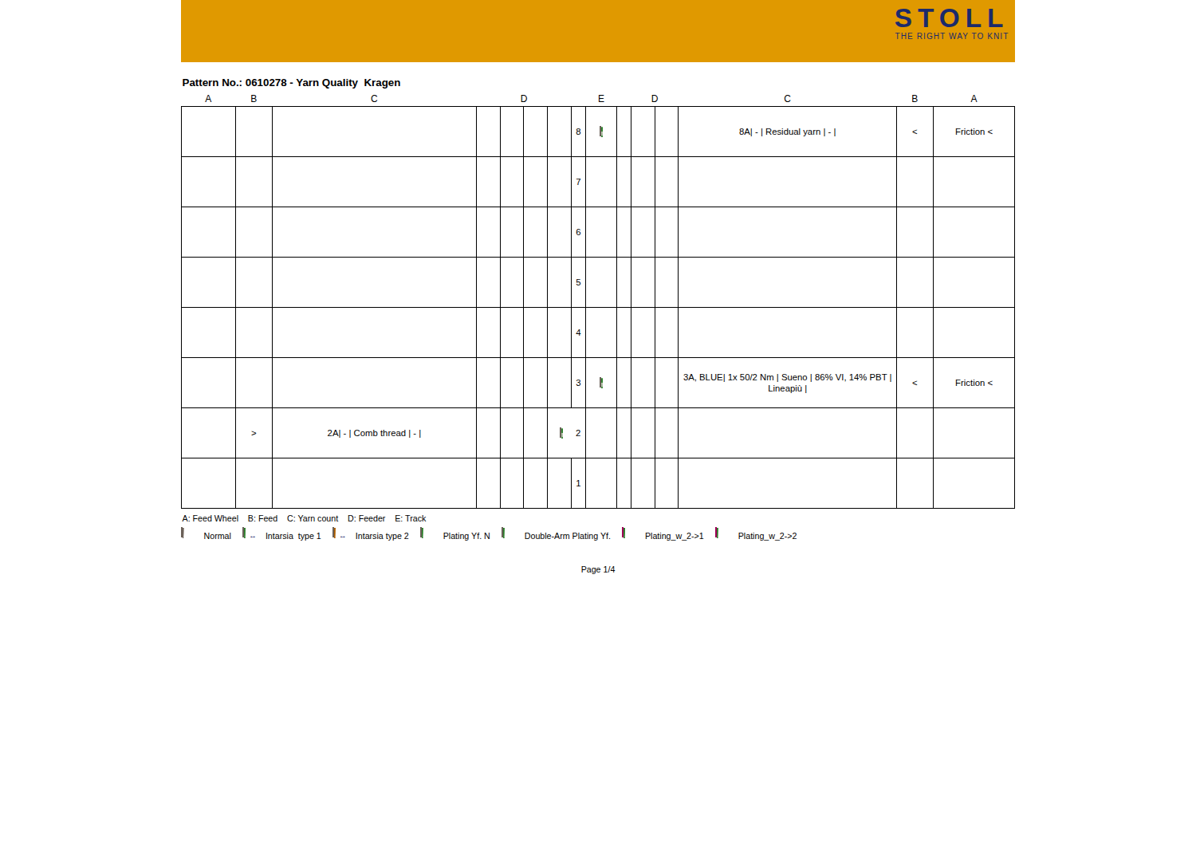STOLL
THE RIGHT WAY TO KNIT
Pattern No.: 0610278 - Yarn Quality Kragen
| A | B | C | D | E | D | C | B | A |
| --- | --- | --- | --- | --- | --- | --- | --- | --- |
| | | | | | | | 8 | | | | | 8A/ - / Residual yarn / - / | < | Friction < |
| | | | | | | | 7 | | | | | | | |
| | | | | | | | 6 | | | | | | | |
| | | | | | | | 5 | | | | | | | |
| | | | | | | | 4 | | | | | | | |
| | | | | | | | 3 | | | | | 3A, BLUE/ 1x 50/2 Nm / Sueno / 86% VI, 14% PBT / Lineapiù / | < | Friction < |
| | > | 2A/ - / Comb thread / - / | | | | | 2 | | | | | | | |
| | | | | | | | 1 | | | | | | | |
A: Feed Wheel B: Feed C: Yarn count D: Feeder E: Track
Normal ↔Intarsia type 1 ↔Intarsia type 2 Plating Yf. N Double-Arm Plating Yf. Plating_w_2->1 Plating_w_2->2
Page 1/4